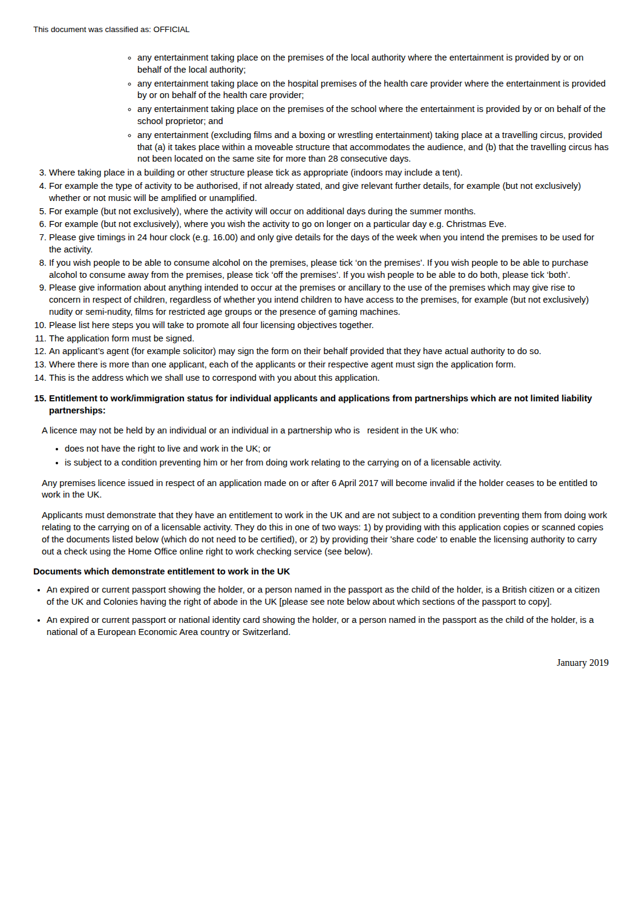This document was classified as: OFFICIAL
any entertainment taking place on the premises of the local authority where the entertainment is provided by or on behalf of the local authority;
any entertainment taking place on the hospital premises of the health care provider where the entertainment is provided by or on behalf of the health care provider;
any entertainment taking place on the premises of the school where the entertainment is provided by or on behalf of the school proprietor; and
any entertainment (excluding films and a boxing or wrestling entertainment) taking place at a travelling circus, provided that (a) it takes place within a moveable structure that accommodates the audience, and (b) that the travelling circus has not been located on the same site for more than 28 consecutive days.
Where taking place in a building or other structure please tick as appropriate (indoors may include a tent).
For example the type of activity to be authorised, if not already stated, and give relevant further details, for example (but not exclusively) whether or not music will be amplified or unamplified.
For example (but not exclusively), where the activity will occur on additional days during the summer months.
For example (but not exclusively), where you wish the activity to go on longer on a particular day e.g. Christmas Eve.
Please give timings in 24 hour clock (e.g. 16.00) and only give details for the days of the week when you intend the premises to be used for the activity.
If you wish people to be able to consume alcohol on the premises, please tick ‘on the premises’. If you wish people to be able to purchase alcohol to consume away from the premises, please tick ‘off the premises’. If you wish people to be able to do both, please tick ‘both’.
Please give information about anything intended to occur at the premises or ancillary to the use of the premises which may give rise to concern in respect of children, regardless of whether you intend children to have access to the premises, for example (but not exclusively) nudity or semi-nudity, films for restricted age groups or the presence of gaming machines.
Please list here steps you will take to promote all four licensing objectives together.
The application form must be signed.
An applicant’s agent (for example solicitor) may sign the form on their behalf provided that they have actual authority to do so.
Where there is more than one applicant, each of the applicants or their respective agent must sign the application form.
This is the address which we shall use to correspond with you about this application.
Entitlement to work/immigration status for individual applicants and applications from partnerships which are not limited liability partnerships:
A licence may not be held by an individual or an individual in a partnership who is resident in the UK who:
does not have the right to live and work in the UK; or
is subject to a condition preventing him or her from doing work relating to the carrying on of a licensable activity.
Any premises licence issued in respect of an application made on or after 6 April 2017 will become invalid if the holder ceases to be entitled to work in the UK.
Applicants must demonstrate that they have an entitlement to work in the UK and are not subject to a condition preventing them from doing work relating to the carrying on of a licensable activity. They do this in one of two ways: 1) by providing with this application copies or scanned copies of the documents listed below (which do not need to be certified), or 2) by providing their 'share code' to enable the licensing authority to carry out a check using the Home Office online right to work checking service (see below).
Documents which demonstrate entitlement to work in the UK
An expired or current passport showing the holder, or a person named in the passport as the child of the holder, is a British citizen or a citizen of the UK and Colonies having the right of abode in the UK [please see note below about which sections of the passport to copy].
An expired or current passport or national identity card showing the holder, or a person named in the passport as the child of the holder, is a national of a European Economic Area country or Switzerland.
January 2019